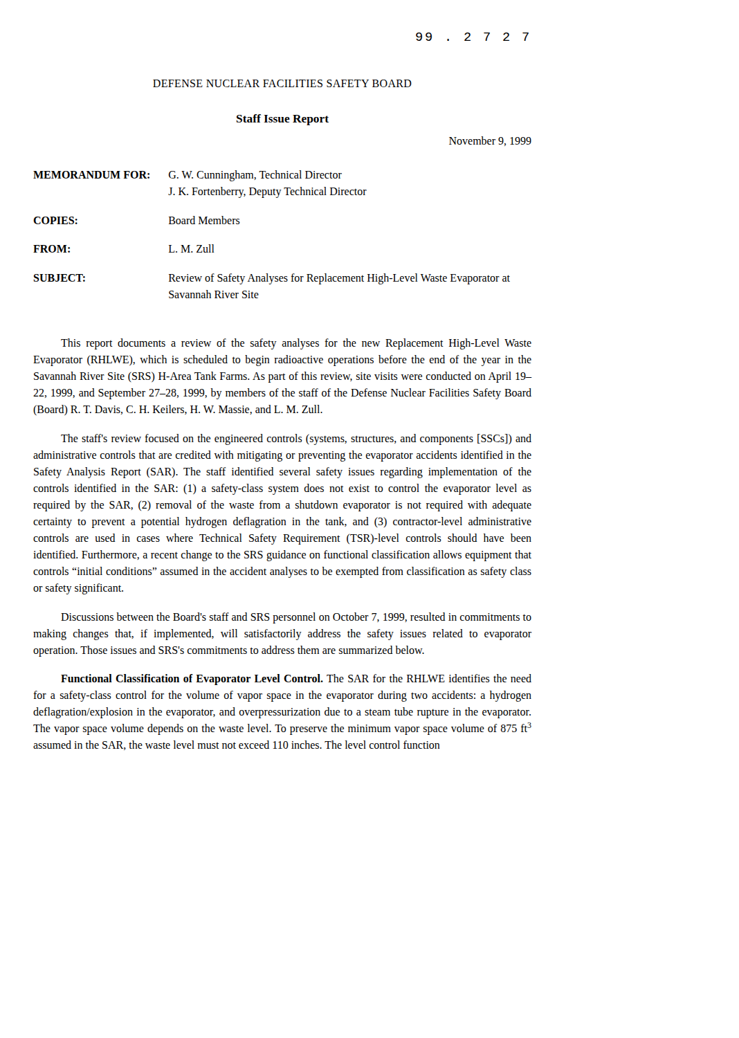99 . 2 7 2 7
DEFENSE NUCLEAR FACILITIES SAFETY BOARD
Staff Issue Report
November 9, 1999
| MEMORANDUM FOR: | G. W. Cunningham, Technical Director J. K. Fortenberry, Deputy Technical Director |
| COPIES: | Board Members |
| FROM: | L. M. Zull |
| SUBJECT: | Review of Safety Analyses for Replacement High-Level Waste Evaporator at Savannah River Site |
This report documents a review of the safety analyses for the new Replacement High-Level Waste Evaporator (RHLWE), which is scheduled to begin radioactive operations before the end of the year in the Savannah River Site (SRS) H-Area Tank Farms. As part of this review, site visits were conducted on April 19–22, 1999, and September 27–28, 1999, by members of the staff of the Defense Nuclear Facilities Safety Board (Board) R. T. Davis, C. H. Keilers, H. W. Massie, and L. M. Zull.
The staff's review focused on the engineered controls (systems, structures, and components [SSCs]) and administrative controls that are credited with mitigating or preventing the evaporator accidents identified in the Safety Analysis Report (SAR). The staff identified several safety issues regarding implementation of the controls identified in the SAR: (1) a safety-class system does not exist to control the evaporator level as required by the SAR, (2) removal of the waste from a shutdown evaporator is not required with adequate certainty to prevent a potential hydrogen deflagration in the tank, and (3) contractor-level administrative controls are used in cases where Technical Safety Requirement (TSR)-level controls should have been identified. Furthermore, a recent change to the SRS guidance on functional classification allows equipment that controls “initial conditions” assumed in the accident analyses to be exempted from classification as safety class or safety significant.
Discussions between the Board's staff and SRS personnel on October 7, 1999, resulted in commitments to making changes that, if implemented, will satisfactorily address the safety issues related to evaporator operation. Those issues and SRS's commitments to address them are summarized below.
Functional Classification of Evaporator Level Control. The SAR for the RHLWE identifies the need for a safety-class control for the volume of vapor space in the evaporator during two accidents: a hydrogen deflagration/explosion in the evaporator, and overpressurization due to a steam tube rupture in the evaporator. The vapor space volume depends on the waste level. To preserve the minimum vapor space volume of 875 ft3 assumed in the SAR, the waste level must not exceed 110 inches. The level control function